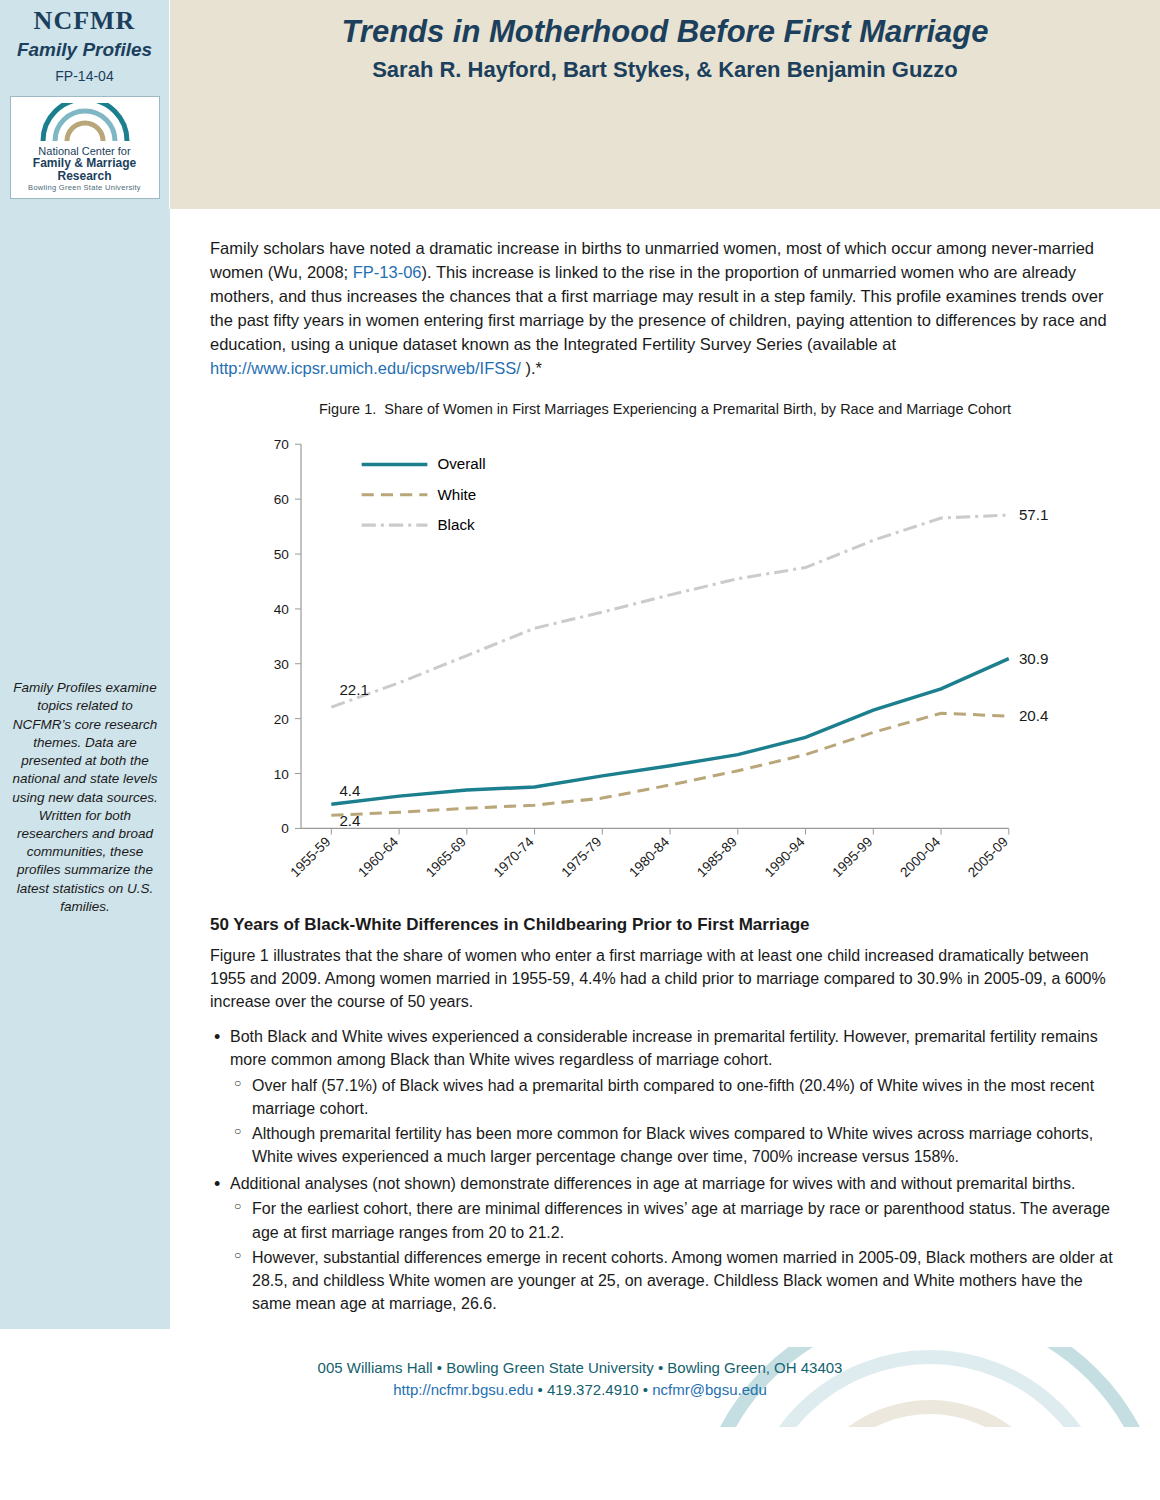NCFMR
Family Profiles
FP-14-04
National Center for
Family & Marriage Research
Bowling Green State University
Trends in Motherhood Before First Marriage
Sarah R. Hayford, Bart Stykes, & Karen Benjamin Guzzo
Family Profiles examine topics related to NCFMR’s core research themes. Data are presented at both the national and state levels using new data sources. Written for both researchers and broad communities, these profiles summarize the latest statistics on U.S. families.
Family scholars have noted a dramatic increase in births to unmarried women, most of which occur among never-married women (Wu, 2008; FP-13-06). This increase is linked to the rise in the proportion of unmarried women who are already mothers, and thus increases the chances that a first marriage may result in a step family. This profile examines trends over the past fifty years in women entering first marriage by the presence of children, paying attention to differences by race and education, using a unique dataset known as the Integrated Fertility Survey Series (available at http://www.icpsr.umich.edu/icpsrweb/IFSS/ ).*
Figure 1. Share of Women in First Marriages Experiencing a Premarital Birth, by Race and Marriage Cohort
0 10 20 30 40 50 60 70 1955-59 1960-64 1965-69 1970-74 1975-79 1980-84 1985-89 1990-94 1995-99 2000-04 2005-09 22.1 4.4 2.4 57.1 30.9 20.4 Overall White Black
50 Years of Black-White Differences in Childbearing Prior to First Marriage
Figure 1 illustrates that the share of women who enter a first marriage with at least one child increased dramatically between 1955 and 2009. Among women married in 1955-59, 4.4% had a child prior to marriage compared to 30.9% in 2005-09, a 600% increase over the course of 50 years.
Both Black and White wives experienced a considerable increase in premarital fertility. However, premarital fertility remains more common among Black than White wives regardless of marriage cohort.
Over half (57.1%) of Black wives had a premarital birth compared to one-fifth (20.4%) of White wives in the most recent marriage cohort.
Although premarital fertility has been more common for Black wives compared to White wives across marriage cohorts, White wives experienced a much larger percentage change over time, 700% increase versus 158%.
Additional analyses (not shown) demonstrate differences in age at marriage for wives with and without premarital births.
For the earliest cohort, there are minimal differences in wives’ age at marriage by race or parenthood status. The average age at first marriage ranges from 20 to 21.2.
However, substantial differences emerge in recent cohorts. Among women married in 2005-09, Black mothers are older at 28.5, and childless White women are younger at 25, on average. Childless Black women and White mothers have the same mean age at marriage, 26.6.
005 Williams Hall • Bowling Green State University • Bowling Green, OH 43403
http://ncfmr.bgsu.edu • 419.372.4910 • ncfmr@bgsu.edu